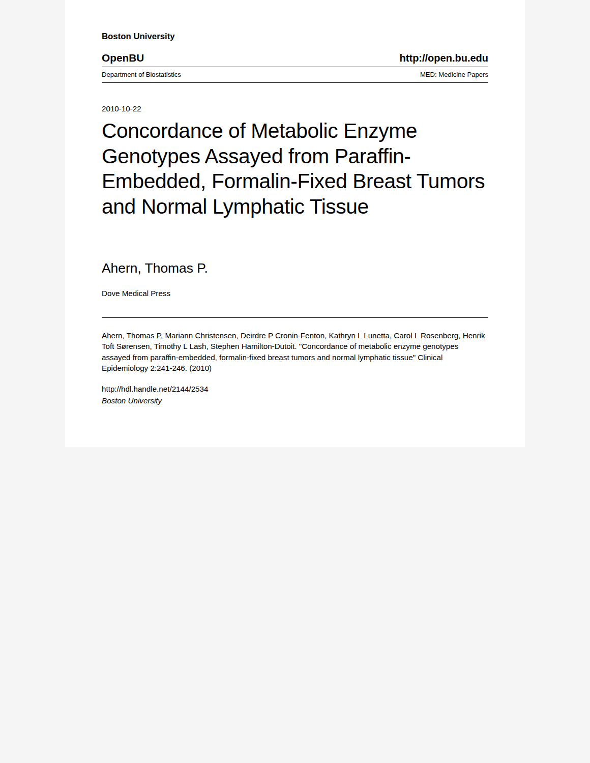Boston University
OpenBU http://open.bu.edu
Department of Biostatistics MED: Medicine Papers
2010-10-22
Concordance of Metabolic Enzyme Genotypes Assayed from Paraffin-Embedded, Formalin-Fixed Breast Tumors and Normal Lymphatic Tissue
Ahern, Thomas P.
Dove Medical Press
Ahern, Thomas P, Mariann Christensen, Deirdre P Cronin-Fenton, Kathryn L Lunetta, Carol L Rosenberg, Henrik Toft Sørensen, Timothy L Lash, Stephen Hamilton-Dutoit. "Concordance of metabolic enzyme genotypes assayed from paraffin-embedded, formalin-fixed breast tumors and normal lymphatic tissue" Clinical Epidemiology 2:241-246. (2010)
http://hdl.handle.net/2144/2534
Boston University